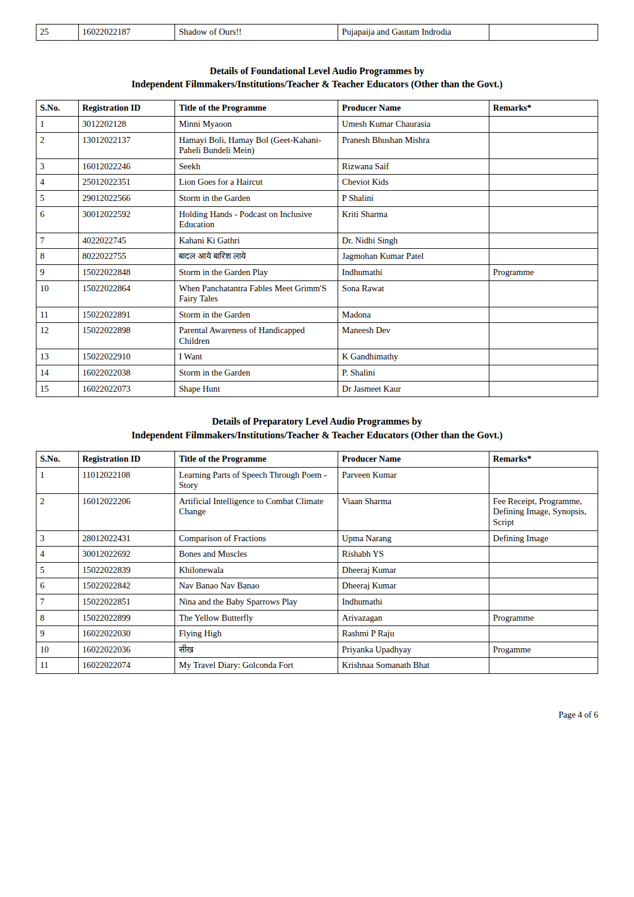| 25 | 16022022187 | Shadow of Ours!! | Pujapaija and Gautam Indrodia | |
Details of Foundational Level Audio Programmes by
Independent Filmmakers/Institutions/Teacher & Teacher Educators (Other than the Govt.)
| S.No. | Registration ID | Title of the Programme | Producer Name | Remarks* |
| --- | --- | --- | --- | --- |
| 1 | 3012202128 | Minni Myaoon | Umesh Kumar Chaurasia | |
| 2 | 13012022137 | Hamayi Boli, Hamay Bol (Geet-Kahani-Paheli Bundeli Mein) | Pranesh Bhushan Mishra | |
| 3 | 16012022246 | Seekh | Rizwana Saif | |
| 4 | 25012022351 | Lion Goes for a Haircut | Cheviot Kids | |
| 5 | 29012022566 | Storm in the Garden | P Shalini | |
| 6 | 30012022592 | Holding Hands - Podcast on Inclusive Education | Kriti Sharma | |
| 7 | 4022022745 | Kahani Ki Gathri | Dr. Nidhi Singh | |
| 8 | 8022022755 | बादल आये बारिश लाये | Jagmohan Kumar Patel | |
| 9 | 15022022848 | Storm in the Garden Play | Indhumathi | Programme |
| 10 | 15022022864 | When Panchatantra Fables Meet Grimm'S Fairy Tales | Sona Rawat | |
| 11 | 15022022891 | Storm in the Garden | Madona | |
| 12 | 15022022898 | Parental Awareness of Handicapped Children | Maneesh Dev | |
| 13 | 15022022910 | I Want | K Gandhimathy | |
| 14 | 16022022038 | Storm in the Garden | P. Shalini | |
| 15 | 16022022073 | Shape Hunt | Dr Jasmeet Kaur | |
Details of Preparatory Level Audio Programmes by
Independent Filmmakers/Institutions/Teacher & Teacher Educators (Other than the Govt.)
| S.No. | Registration ID | Title of the Programme | Producer Name | Remarks* |
| --- | --- | --- | --- | --- |
| 1 | 11012022108 | Learning Parts of Speech Through Poem - Story | Parveen Kumar | |
| 2 | 16012022206 | Artificial Intelligence to Combat Climate Change | Viaan Sharma | Fee Receipt, Programme, Defining Image, Synopsis, Script |
| 3 | 28012022431 | Comparison of Fractions | Upma Narang | Defining Image |
| 4 | 30012022692 | Bones and Muscles | Rishabh YS | |
| 5 | 15022022839 | Khilonewala | Dheeraj Kumar | |
| 6 | 15022022842 | Nav Banao Nav Banao | Dheeraj Kumar | |
| 7 | 15022022851 | Nina and the Baby Sparrows Play | Indhumathi | |
| 8 | 15022022899 | The Yellow Butterfly | Arivazagan | Programme |
| 9 | 16022022030 | Flying High | Rashmi P Raju | |
| 10 | 16022022036 | सीख | Priyanka Upadhyay | Progamme |
| 11 | 16022022074 | My Travel Diary: Golconda Fort | Krishnaa Somanath Bhat | |
Page 4 of 6